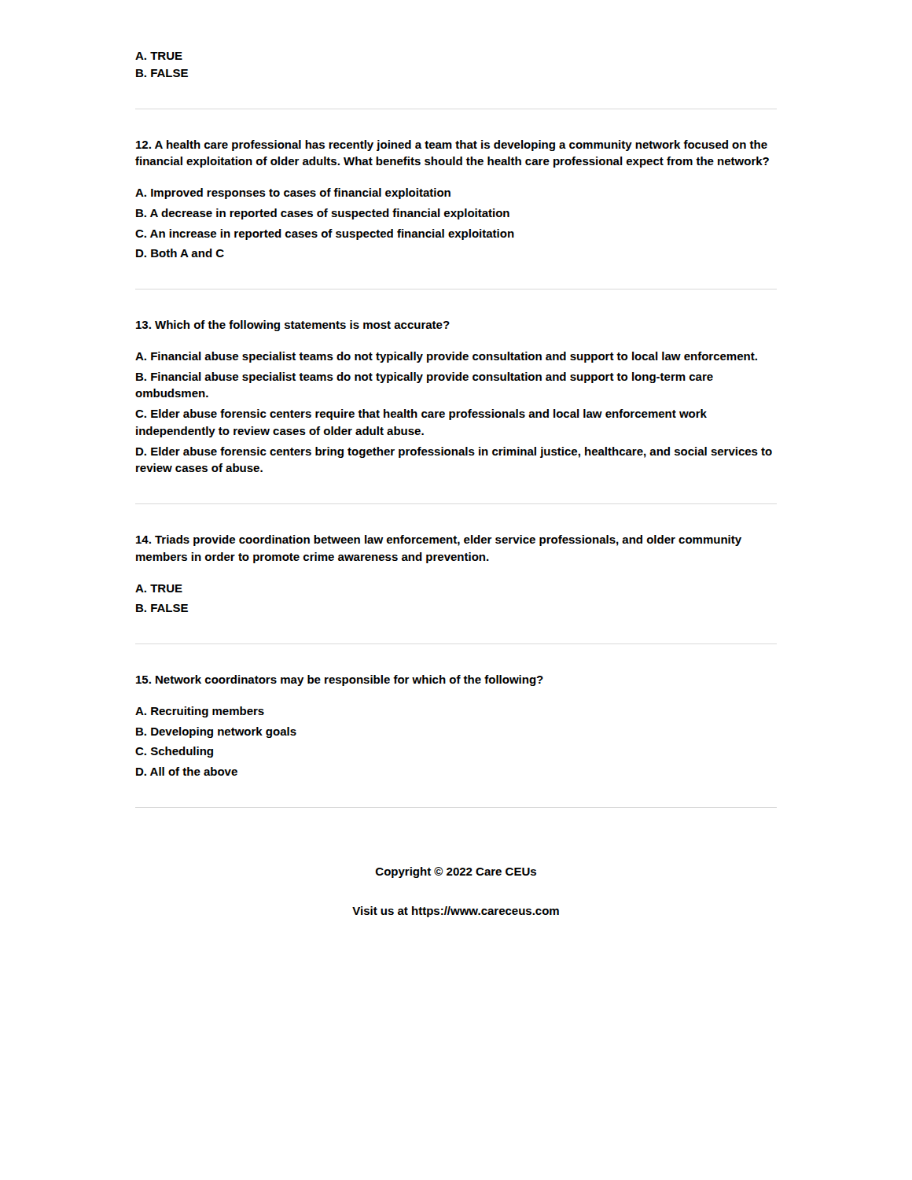A. TRUE
B. FALSE
12. A health care professional has recently joined a team that is developing a community network focused on the financial exploitation of older adults. What benefits should the health care professional expect from the network?
A. Improved responses to cases of financial exploitation
B. A decrease in reported cases of suspected financial exploitation
C. An increase in reported cases of suspected financial exploitation
D. Both A and C
13. Which of the following statements is most accurate?
A. Financial abuse specialist teams do not typically provide consultation and support to local law enforcement.
B. Financial abuse specialist teams do not typically provide consultation and support to long-term care ombudsmen.
C. Elder abuse forensic centers require that health care professionals and local law enforcement work independently to review cases of older adult abuse.
D. Elder abuse forensic centers bring together professionals in criminal justice, healthcare, and social services to review cases of abuse.
14. Triads provide coordination between law enforcement, elder service professionals, and older community members in order to promote crime awareness and prevention.
A. TRUE
B. FALSE
15. Network coordinators may be responsible for which of the following?
A. Recruiting members
B. Developing network goals
C. Scheduling
D. All of the above
Copyright © 2022 Care CEUs
Visit us at https://www.careceus.com